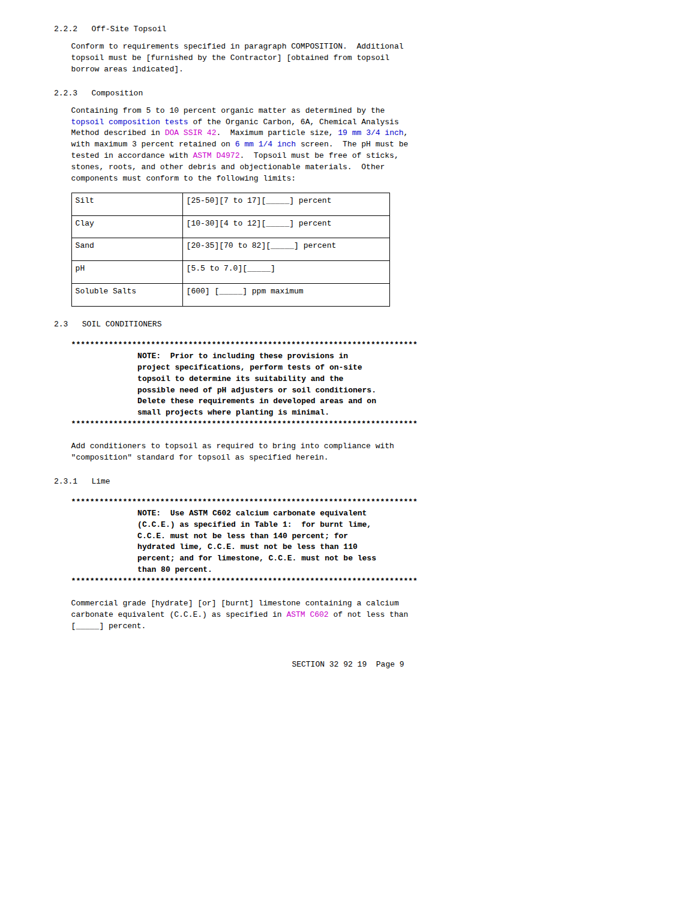2.2.2 Off-Site Topsoil
Conform to requirements specified in paragraph COMPOSITION. Additional
topsoil must be [furnished by the Contractor] [obtained from topsoil
borrow areas indicated].
2.2.3 Composition
Containing from 5 to 10 percent organic matter as determined by the
topsoil composition tests of the Organic Carbon, 6A, Chemical Analysis
Method described in DOA SSIR 42. Maximum particle size, 19 mm 3/4 inch,
with maximum 3 percent retained on 6 mm 1/4 inch screen. The pH must be
tested in accordance with ASTM D4972. Topsoil must be free of sticks,
stones, roots, and other debris and objectionable materials. Other
components must conform to the following limits:
| Silt | [25-50][7 to 17][_____] percent |
| Clay | [10-30][4 to 12][_____] percent |
| Sand | [20-35][70 to 82][_____] percent |
| pH | [5.5 to 7.0][_____] |
| Soluble Salts | [600] [_____] ppm maximum |
2.3 SOIL CONDITIONERS
**************************************************************************
NOTE: Prior to including these provisions in
project specifications, perform tests of on-site
topsoil to determine its suitability and the
possible need of pH adjusters or soil conditioners.
Delete these requirements in developed areas and on
small projects where planting is minimal.
**************************************************************************
Add conditioners to topsoil as required to bring into compliance with
"composition" standard for topsoil as specified herein.
2.3.1 Lime
**************************************************************************
NOTE: Use ASTM C602 calcium carbonate equivalent
(C.C.E.) as specified in Table 1: for burnt lime,
C.C.E. must not be less than 140 percent; for
hydrated lime, C.C.E. must not be less than 110
percent; and for limestone, C.C.E. must not be less
than 80 percent.
**************************************************************************
Commercial grade [hydrate] [or] [burnt] limestone containing a calcium
carbonate equivalent (C.C.E.) as specified in ASTM C602 of not less than
[_____] percent.
SECTION 32 92 19 Page 9